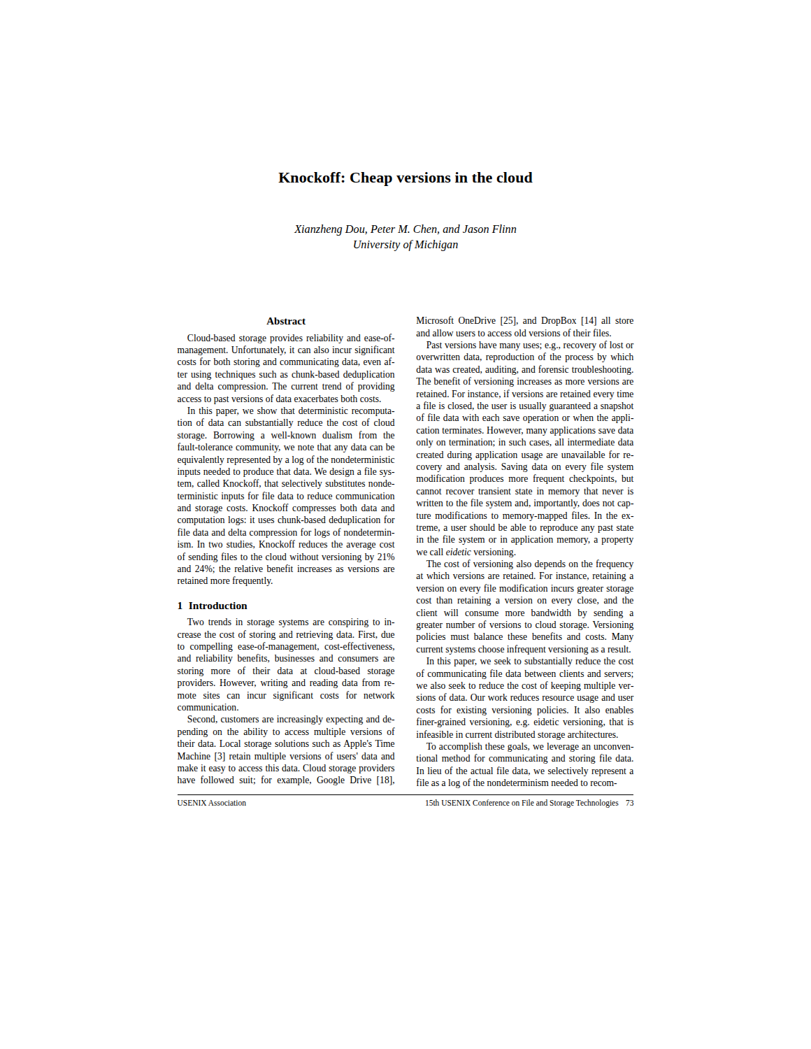Knockoff: Cheap versions in the cloud
Xianzheng Dou, Peter M. Chen, and Jason Flinn
University of Michigan
Abstract
Cloud-based storage provides reliability and ease-of-management. Unfortunately, it can also incur significant costs for both storing and communicating data, even after using techniques such as chunk-based deduplication and delta compression. The current trend of providing access to past versions of data exacerbates both costs.
In this paper, we show that deterministic recomputation of data can substantially reduce the cost of cloud storage. Borrowing a well-known dualism from the fault-tolerance community, we note that any data can be equivalently represented by a log of the nondeterministic inputs needed to produce that data. We design a file system, called Knockoff, that selectively substitutes nondeterministic inputs for file data to reduce communication and storage costs. Knockoff compresses both data and computation logs: it uses chunk-based deduplication for file data and delta compression for logs of nondeterminism. In two studies, Knockoff reduces the average cost of sending files to the cloud without versioning by 21% and 24%; the relative benefit increases as versions are retained more frequently.
1 Introduction
Two trends in storage systems are conspiring to increase the cost of storing and retrieving data. First, due to compelling ease-of-management, cost-effectiveness, and reliability benefits, businesses and consumers are storing more of their data at cloud-based storage providers. However, writing and reading data from remote sites can incur significant costs for network communication.
Second, customers are increasingly expecting and depending on the ability to access multiple versions of their data. Local storage solutions such as Apple's Time Machine [3] retain multiple versions of users' data and make it easy to access this data. Cloud storage providers have followed suit; for example, Google Drive [18], Microsoft OneDrive [25], and DropBox [14] all store and allow users to access old versions of their files.
Past versions have many uses; e.g., recovery of lost or overwritten data, reproduction of the process by which data was created, auditing, and forensic troubleshooting. The benefit of versioning increases as more versions are retained. For instance, if versions are retained every time a file is closed, the user is usually guaranteed a snapshot of file data with each save operation or when the application terminates. However, many applications save data only on termination; in such cases, all intermediate data created during application usage are unavailable for recovery and analysis. Saving data on every file system modification produces more frequent checkpoints, but cannot recover transient state in memory that never is written to the file system and, importantly, does not capture modifications to memory-mapped files. In the extreme, a user should be able to reproduce any past state in the file system or in application memory, a property we call eidetic versioning.
The cost of versioning also depends on the frequency at which versions are retained. For instance, retaining a version on every file modification incurs greater storage cost than retaining a version on every close, and the client will consume more bandwidth by sending a greater number of versions to cloud storage. Versioning policies must balance these benefits and costs. Many current systems choose infrequent versioning as a result.
In this paper, we seek to substantially reduce the cost of communicating file data between clients and servers; we also seek to reduce the cost of keeping multiple versions of data. Our work reduces resource usage and user costs for existing versioning policies. It also enables finer-grained versioning, e.g. eidetic versioning, that is infeasible in current distributed storage architectures.
To accomplish these goals, we leverage an unconventional method for communicating and storing file data. In lieu of the actual file data, we selectively represent a file as a log of the nondeterminism needed to recom-
USENIX Association
15th USENIX Conference on File and Storage Technologies73